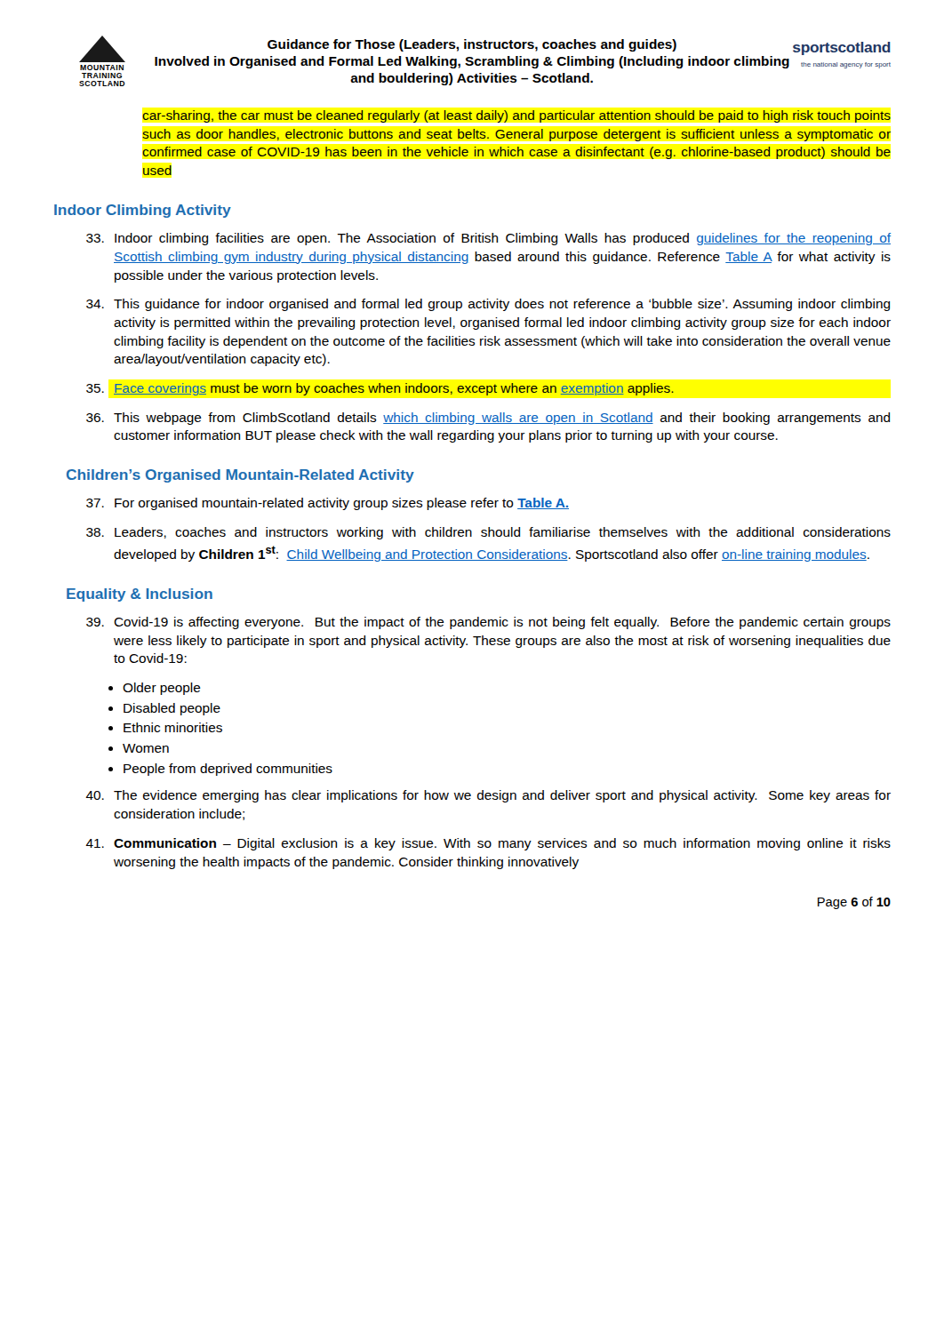MOUNTAIN
TRAINING
SCOTLAND
sportscotland
the national agency for sport
Guidance for Those (Leaders, instructors, coaches and guides) Involved in Organised and Formal Led Walking, Scrambling & Climbing (Including indoor climbing and bouldering) Activities – Scotland.
car-sharing, the car must be cleaned regularly (at least daily) and particular attention should be paid to high risk touch points such as door handles, electronic buttons and seat belts. General purpose detergent is sufficient unless a symptomatic or confirmed case of COVID-19 has been in the vehicle in which case a disinfectant (e.g. chlorine-based product) should be used
Indoor Climbing Activity
Indoor climbing facilities are open. The Association of British Climbing Walls has produced guidelines for the reopening of Scottish climbing gym industry during physical distancing based around this guidance. Reference Table A for what activity is possible under the various protection levels.
This guidance for indoor organised and formal led group activity does not reference a ‘bubble size’. Assuming indoor climbing activity is permitted within the prevailing protection level, organised formal led indoor climbing activity group size for each indoor climbing facility is dependent on the outcome of the facilities risk assessment (which will take into consideration the overall venue area/layout/ventilation capacity etc).
Face coverings must be worn by coaches when indoors, except where an exemption applies.
This webpage from ClimbScotland details which climbing walls are open in Scotland and their booking arrangements and customer information BUT please check with the wall regarding your plans prior to turning up with your course.
Children’s Organised Mountain-Related Activity
For organised mountain-related activity group sizes please refer to Table A.
Leaders, coaches and instructors working with children should familiarise themselves with the additional considerations developed by Children 1st: Child Wellbeing and Protection Considerations. Sportscotland also offer on-line training modules.
Equality & Inclusion
Covid-19 is affecting everyone. But the impact of the pandemic is not being felt equally. Before the pandemic certain groups were less likely to participate in sport and physical activity. These groups are also the most at risk of worsening inequalities due to Covid-19:
Older people
Disabled people
Ethnic minorities
Women
People from deprived communities
The evidence emerging has clear implications for how we design and deliver sport and physical activity. Some key areas for consideration include;
Communication – Digital exclusion is a key issue. With so many services and so much information moving online it risks worsening the health impacts of the pandemic. Consider thinking innovatively
Page 6 of 10